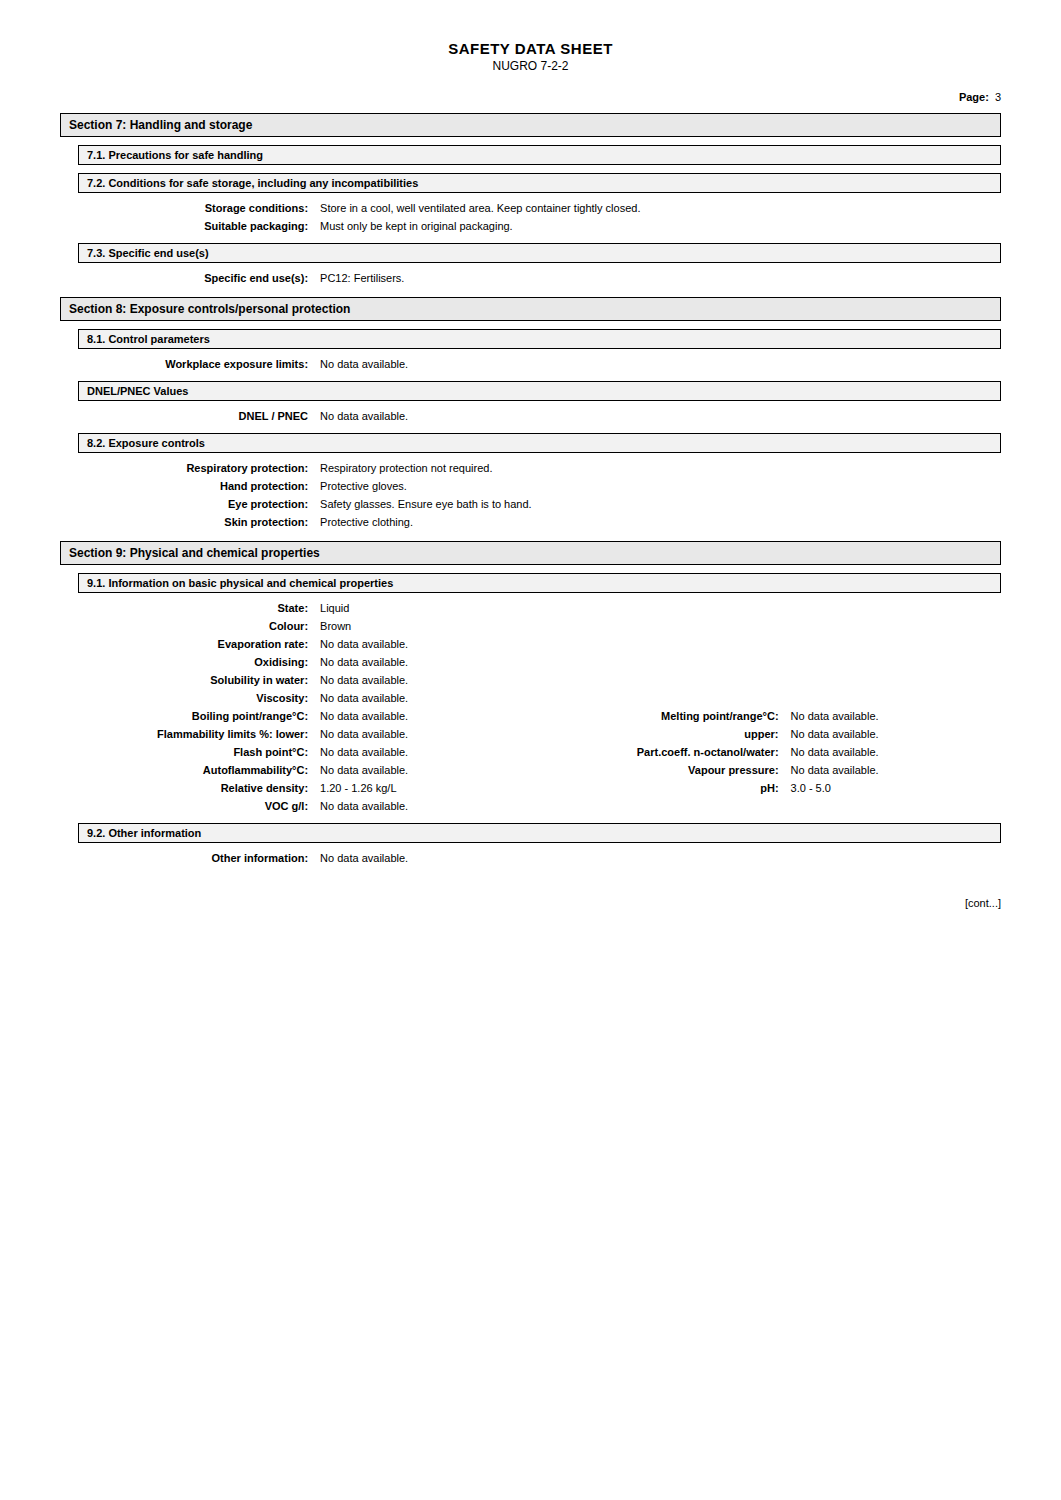SAFETY DATA SHEET
NUGRO 7-2-2
Page:3
Section 7: Handling and storage
7.1. Precautions for safe handling
7.2. Conditions for safe storage, including any incompatibilities
| Storage conditions: | Store in a cool, well ventilated area. Keep container tightly closed. |
| Suitable packaging: | Must only be kept in original packaging. |
7.3. Specific end use(s)
| Specific end use(s): | PC12: Fertilisers. |
Section 8: Exposure controls/personal protection
8.1. Control parameters
| Workplace exposure limits: | No data available. |
DNEL/PNEC Values
| DNEL / PNEC | No data available. |
8.2. Exposure controls
| Respiratory protection: | Respiratory protection not required. |
| Hand protection: | Protective gloves. |
| Eye protection: | Safety glasses. Ensure eye bath is to hand. |
| Skin protection: | Protective clothing. |
Section 9: Physical and chemical properties
9.1. Information on basic physical and chemical properties
| State: | Liquid | | |
| Colour: | Brown | | |
| Evaporation rate: | No data available. | | |
| Oxidising: | No data available. | | |
| Solubility in water: | No data available. | | |
| Viscosity: | No data available. | | |
| Boiling point/range°C: | No data available. | Melting point/range°C: | No data available. |
| Flammability limits %: lower: | No data available. | upper: | No data available. |
| Flash point°C: | No data available. | Part.coeff. n-octanol/water: | No data available. |
| Autoflammability°C: | No data available. | Vapour pressure: | No data available. |
| Relative density: | 1.20 - 1.26 kg/L | pH: | 3.0 - 5.0 |
| VOC g/l: | No data available. | | |
9.2. Other information
| Other information: | No data available. |
[cont...]